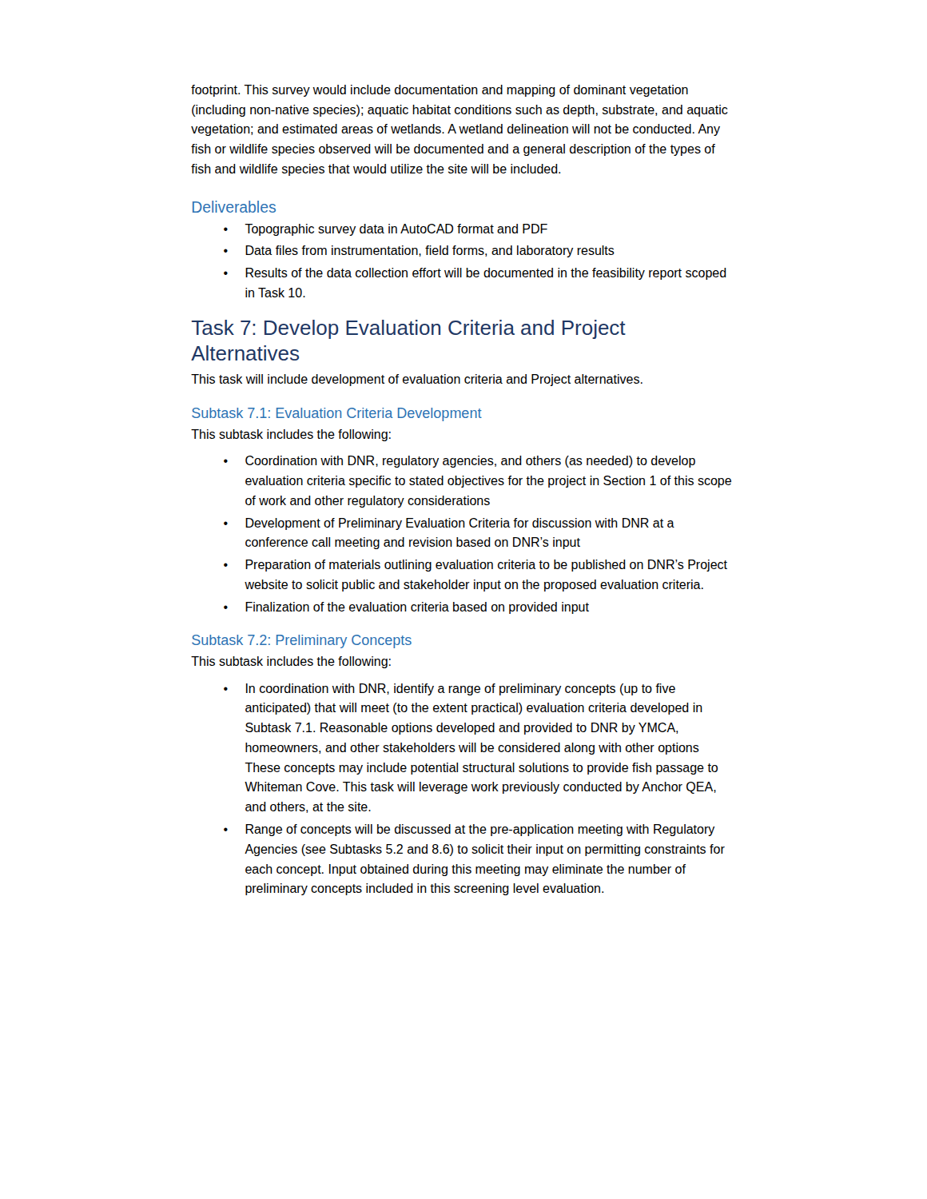footprint. This survey would include documentation and mapping of dominant vegetation (including non-native species); aquatic habitat conditions such as depth, substrate, and aquatic vegetation; and estimated areas of wetlands. A wetland delineation will not be conducted. Any fish or wildlife species observed will be documented and a general description of the types of fish and wildlife species that would utilize the site will be included.
Deliverables
Topographic survey data in AutoCAD format and PDF
Data files from instrumentation, field forms, and laboratory results
Results of the data collection effort will be documented in the feasibility report scoped in Task 10.
Task 7: Develop Evaluation Criteria and Project Alternatives
This task will include development of evaluation criteria and Project alternatives.
Subtask 7.1: Evaluation Criteria Development
This subtask includes the following:
Coordination with DNR, regulatory agencies, and others (as needed) to develop evaluation criteria specific to stated objectives for the project in Section 1 of this scope of work and other regulatory considerations
Development of Preliminary Evaluation Criteria for discussion with DNR at a conference call meeting and revision based on DNR’s input
Preparation of materials outlining evaluation criteria to be published on DNR’s Project website to solicit public and stakeholder input on the proposed evaluation criteria.
Finalization of the evaluation criteria based on provided input
Subtask 7.2: Preliminary Concepts
This subtask includes the following:
In coordination with DNR, identify a range of preliminary concepts (up to five anticipated) that will meet (to the extent practical) evaluation criteria developed in Subtask 7.1. Reasonable options developed and provided to DNR by YMCA, homeowners, and other stakeholders will be considered along with other options These concepts may include potential structural solutions to provide fish passage to Whiteman Cove. This task will leverage work previously conducted by Anchor QEA, and others, at the site.
Range of concepts will be discussed at the pre-application meeting with Regulatory Agencies (see Subtasks 5.2 and 8.6) to solicit their input on permitting constraints for each concept. Input obtained during this meeting may eliminate the number of preliminary concepts included in this screening level evaluation.